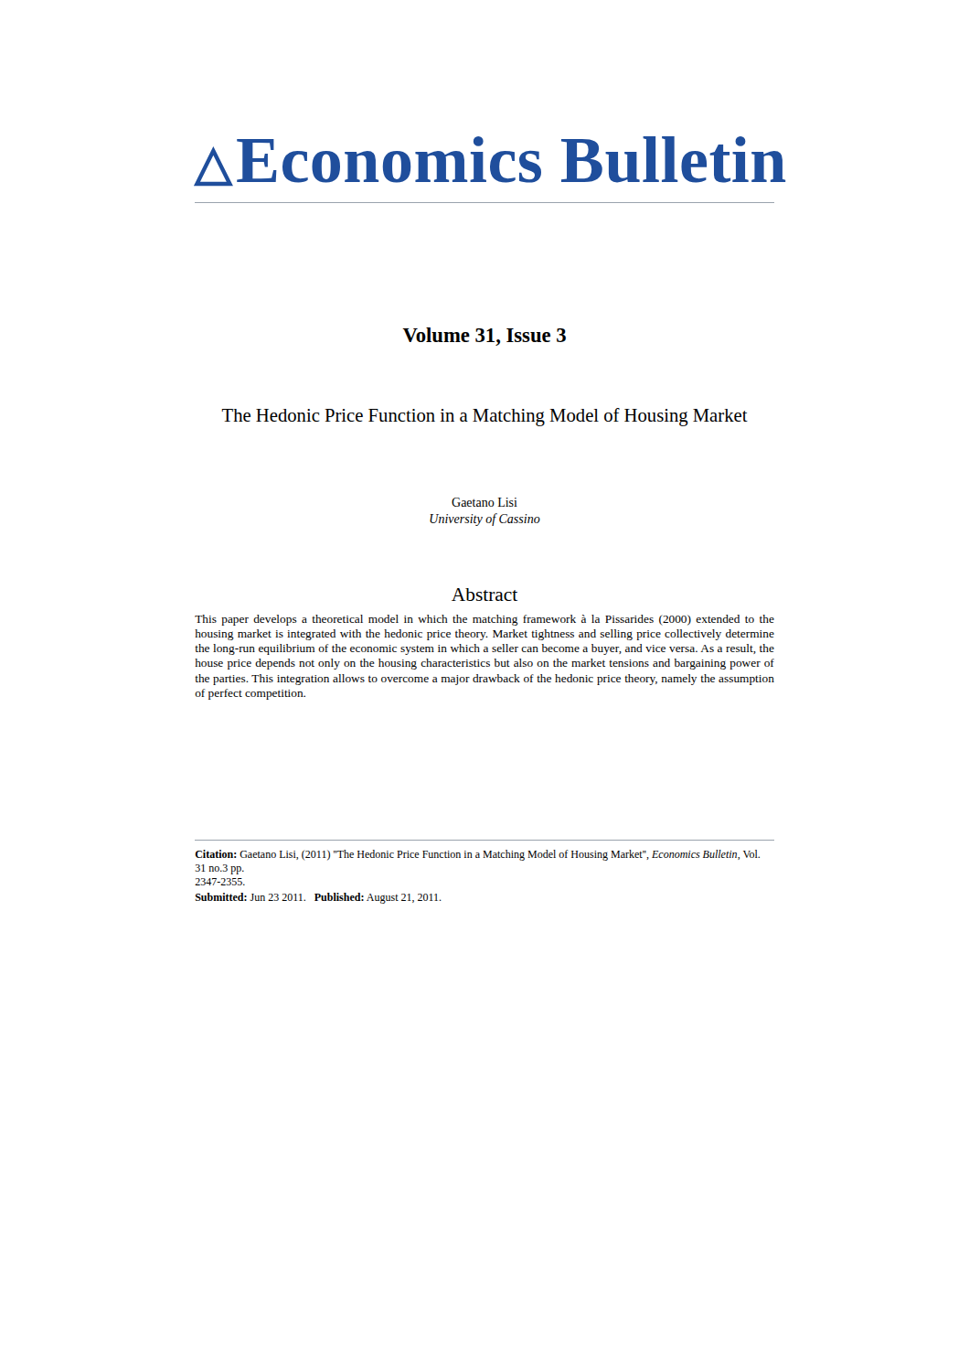△Economics Bulletin
Volume 31, Issue 3
The Hedonic Price Function in a Matching Model of Housing Market
Gaetano Lisi University of Cassino
Abstract
This paper develops a theoretical model in which the matching framework à la Pissarides (2000) extended to the housing market is integrated with the hedonic price theory. Market tightness and selling price collectively determine the long-run equilibrium of the economic system in which a seller can become a buyer, and vice versa. As a result, the house price depends not only on the housing characteristics but also on the market tensions and bargaining power of the parties. This integration allows to overcome a major drawback of the hedonic price theory, namely the assumption of perfect competition.
Citation: Gaetano Lisi, (2011) ''The Hedonic Price Function in a Matching Model of Housing Market'', Economics Bulletin, Vol. 31 no.3 pp.
2347-2355.
Submitted: Jun 23 2011. Published: August 21, 2011.